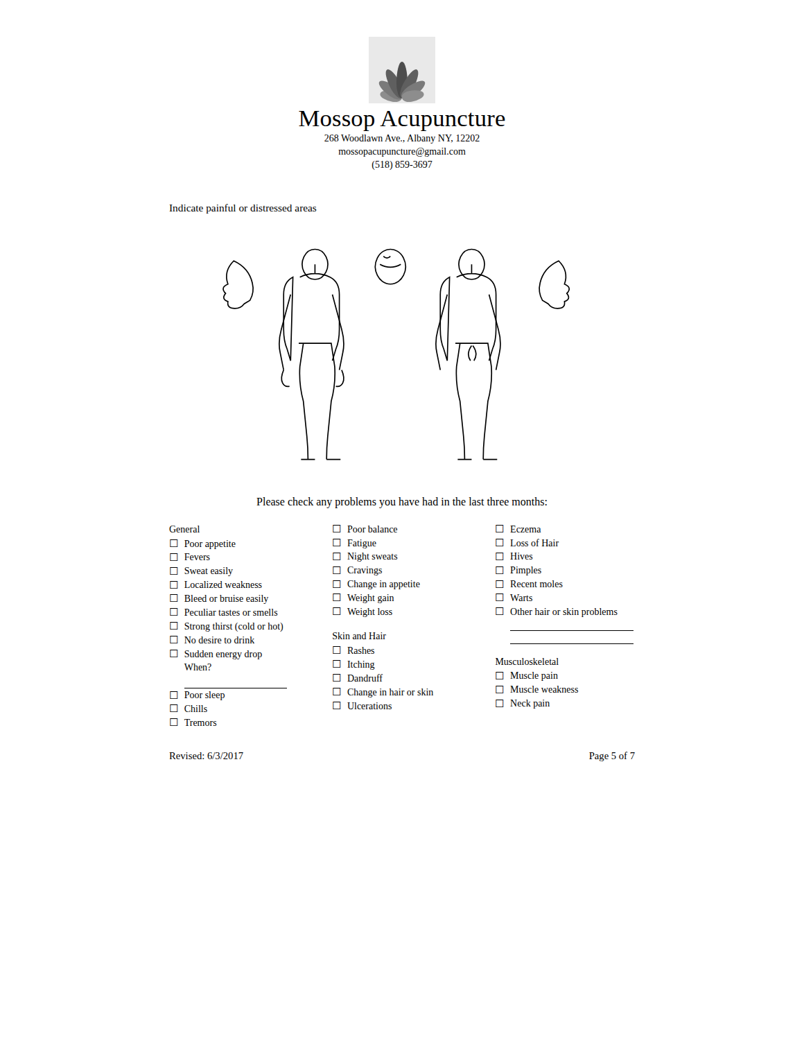Mossop Acupuncture
268 Woodlawn Ave., Albany NY, 12202
mossopacupuncture@gmail.com
(518) 859-3697
Indicate painful or distressed areas
Please check any problems you have had in the last three months:
General
Poor appetite
Fevers
Sweat easily
Localized weakness
Bleed or bruise easily
Peculiar tastes or smells
Strong thirst (cold or hot)
No desire to drink
Sudden energy drop
When?
Poor sleep
Chills
Tremors
Poor balance
Fatigue
Night sweats
Cravings
Change in appetite
Weight gain
Weight loss
Skin and Hair
Rashes
Itching
Dandruff
Change in hair or skin
Ulcerations
Eczema
Loss of Hair
Hives
Pimples
Recent moles
Warts
Other hair or skin problems
Musculoskeletal
Muscle pain
Muscle weakness
Neck pain
Revised: 6/3/2017 Page 5 of 7